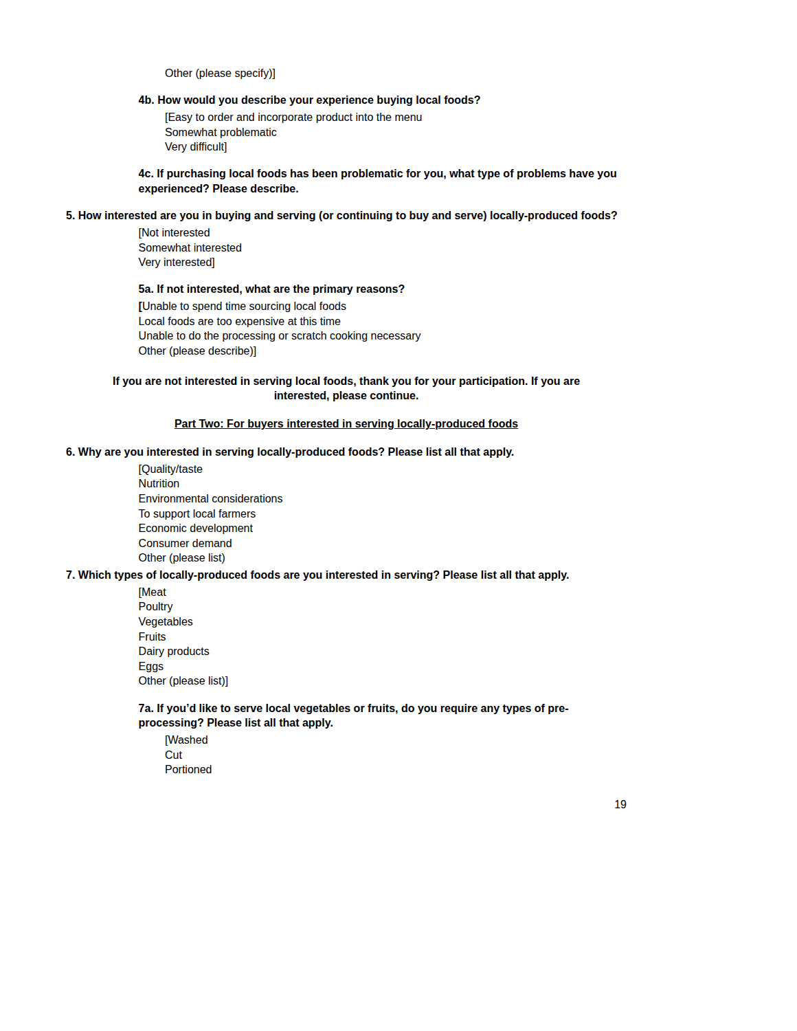Other (please specify)]
4b. How would you describe your experience buying local foods?
[Easy to order and incorporate product into the menu
Somewhat problematic
Very difficult]
4c. If purchasing local foods has been problematic for you, what type of problems have you experienced? Please describe.
5. How interested are you in buying and serving (or continuing to buy and serve) locally-produced foods?
[Not interested
Somewhat interested
Very interested]
5a. If not interested, what are the primary reasons?
[Unable to spend time sourcing local foods
Local foods are too expensive at this time
Unable to do the processing or scratch cooking necessary
Other (please describe)]
If you are not interested in serving local foods, thank you for your participation. If you are interested, please continue.
Part Two: For buyers interested in serving locally-produced foods
6. Why are you interested in serving locally-produced foods? Please list all that apply.
[Quality/taste
Nutrition
Environmental considerations
To support local farmers
Economic development
Consumer demand
Other (please list)
7. Which types of locally-produced foods are you interested in serving? Please list all that apply.
[Meat
Poultry
Vegetables
Fruits
Dairy products
Eggs
Other (please list)]
7a. If you’d like to serve local vegetables or fruits, do you require any types of pre-processing? Please list all that apply.
[Washed
Cut
Portioned
19